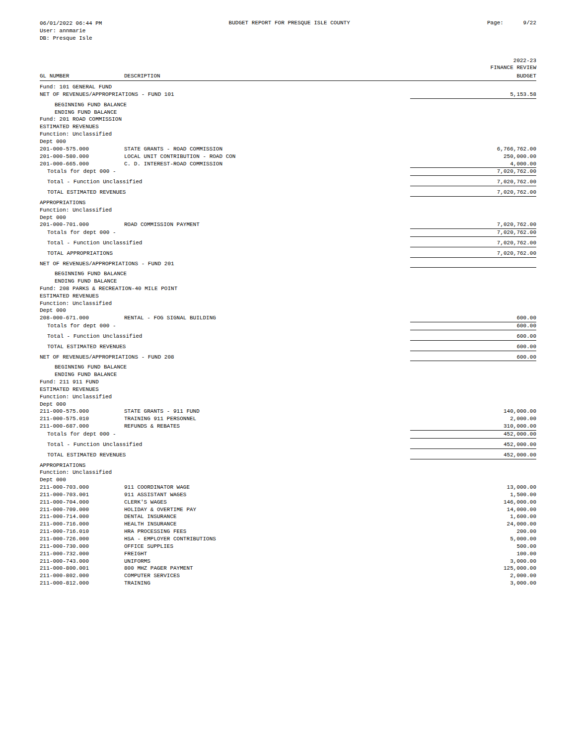06/01/2022 06:44 PM User: annmarie DB: Presque Isle
BUDGET REPORT FOR PRESQUE ISLE COUNTY
Page: 9/22
2022-23
FINANCE REVIEW
| GL NUMBER | DESCRIPTION | BUDGET |
| Fund: 101 GENERAL FUND | |
| NET OF REVENUES/APPROPRIATIONS - FUND 101 | 5,153.58 |
| BEGINNING FUND BALANCE | |
| ENDING FUND BALANCE | |
| Fund: 201 ROAD COMMISSION | |
| ESTIMATED REVENUES | |
| Function: Unclassified | |
| Dept 000 | |
| 201-000-575.000 | STATE GRANTS - ROAD COMMISSION | 6,766,762.00 |
| 201-000-580.000 | LOCAL UNIT CONTRIBUTION - ROAD CON | 250,000.00 |
| 201-000-665.000 | C. D. INTEREST-ROAD COMMISSION | 4,000.00 |
| Totals for dept 000 - | 7,020,762.00 |
| Total - Function Unclassified | 7,020,762.00 |
| TOTAL ESTIMATED REVENUES | 7,020,762.00 |
| APPROPRIATIONS | |
| Function: Unclassified | |
| Dept 000 | |
| 201-000-701.000 | ROAD COMMISSION PAYMENT | 7,020,762.00 |
| Totals for dept 000 - | 7,020,762.00 |
| Total - Function Unclassified | 7,020,762.00 |
| TOTAL APPROPRIATIONS | 7,020,762.00 |
| NET OF REVENUES/APPROPRIATIONS - FUND 201 | |
| BEGINNING FUND BALANCE | |
| ENDING FUND BALANCE | |
| Fund: 208 PARKS & RECREATION-40 MILE POINT | |
| ESTIMATED REVENUES | |
| Function: Unclassified | |
| Dept 000 | |
| 208-000-671.000 | RENTAL - FOG SIGNAL BUILDING | 600.00 |
| Totals for dept 000 - | 600.00 |
| Total - Function Unclassified | 600.00 |
| TOTAL ESTIMATED REVENUES | 600.00 |
| NET OF REVENUES/APPROPRIATIONS - FUND 208 | 600.00 |
| BEGINNING FUND BALANCE | |
| ENDING FUND BALANCE | |
| Fund: 211 911 FUND | |
| ESTIMATED REVENUES | |
| Function: Unclassified | |
| Dept 000 | |
| 211-000-575.000 | STATE GRANTS - 911 FUND | 140,000.00 |
| 211-000-575.010 | TRAINING 911 PERSONNEL | 2,000.00 |
| 211-000-687.000 | REFUNDS & REBATES | 310,000.00 |
| Totals for dept 000 - | 452,000.00 |
| Total - Function Unclassified | 452,000.00 |
| TOTAL ESTIMATED REVENUES | 452,000.00 |
| APPROPRIATIONS | |
| Function: Unclassified | |
| Dept 000 | |
| 211-000-703.000 | 911 COORDINATOR WAGE | 13,000.00 |
| 211-000-703.001 | 911 ASSISTANT WAGES | 1,500.00 |
| 211-000-704.000 | CLERK'S WAGES | 146,000.00 |
| 211-000-709.000 | HOLIDAY & OVERTIME PAY | 14,000.00 |
| 211-000-714.000 | DENTAL INSURANCE | 1,600.00 |
| 211-000-716.000 | HEALTH INSURANCE | 24,000.00 |
| 211-000-716.010 | HRA PROCESSING FEES | 200.00 |
| 211-000-726.000 | HSA - EMPLOYER CONTRIBUTIONS | 5,000.00 |
| 211-000-730.000 | OFFICE SUPPLIES | 500.00 |
| 211-000-732.000 | FREIGHT | 100.00 |
| 211-000-743.000 | UNIFORMS | 3,000.00 |
| 211-000-800.001 | 800 MHZ PAGER PAYMENT | 125,000.00 |
| 211-000-802.000 | COMPUTER SERVICES | 2,000.00 |
| 211-000-812.000 | TRAINING | 3,000.00 |